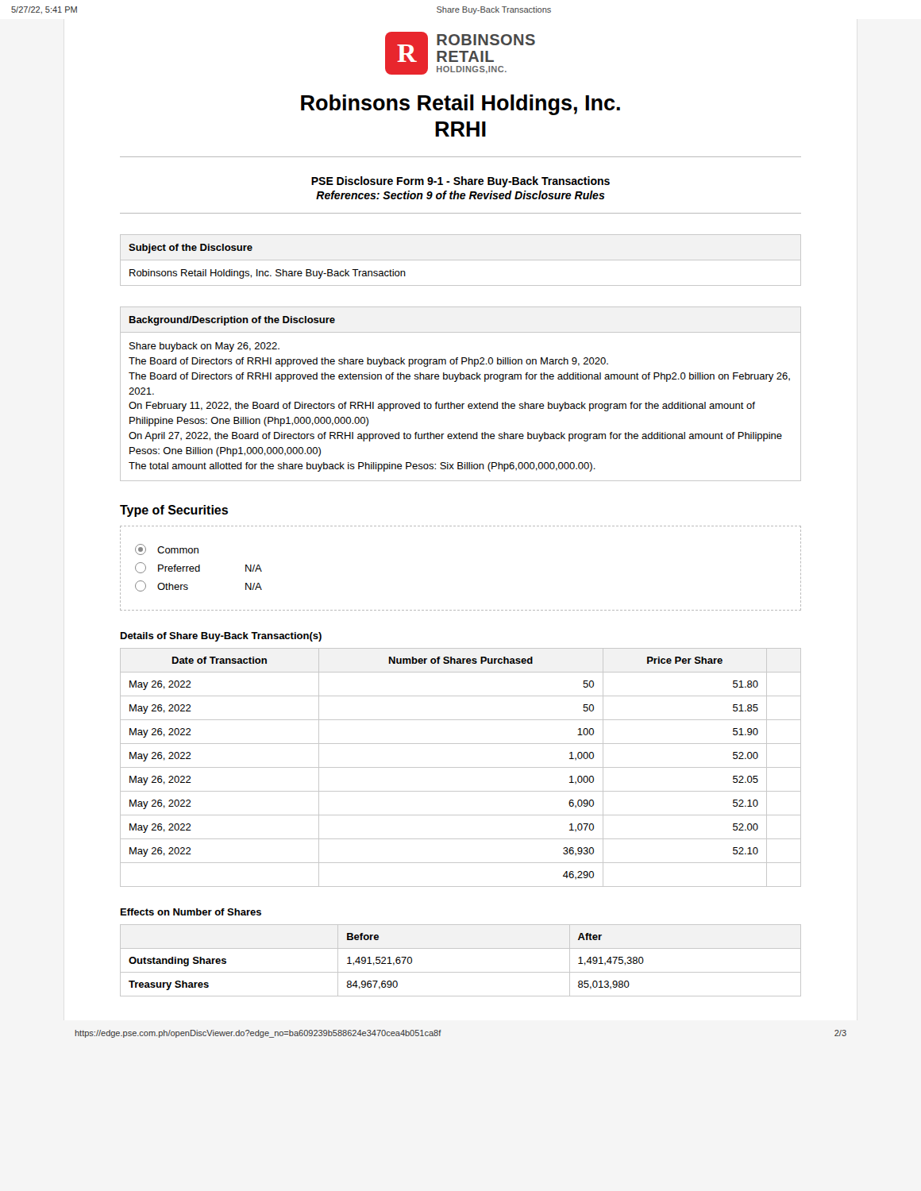5/27/22, 5:41 PM
Share Buy-Back Transactions
ROBINSONS
RETAIL
HOLDINGS,INC.
Robinsons Retail Holdings, Inc.
RRHI
PSE Disclosure Form 9-1 - Share Buy-Back Transactions
References: Section 9 of the Revised Disclosure Rules
| Subject of the Disclosure |
| --- |
| Robinsons Retail Holdings, Inc. Share Buy-Back Transaction |
| Background/Description of the Disclosure |
| --- |
| Share buyback on May 26, 2022. The Board of Directors of RRHI approved the share buyback program of Php2.0 billion on March 9, 2020. The Board of Directors of RRHI approved the extension of the share buyback program for the additional amount of Php2.0 billion on February 26, 2021. On February 11, 2022, the Board of Directors of RRHI approved to further extend the share buyback program for the additional amount of Philippine Pesos: One Billion (Php1,000,000,000.00) On April 27, 2022, the Board of Directors of RRHI approved to further extend the share buyback program for the additional amount of Philippine Pesos: One Billion (Php1,000,000,000.00) The total amount allotted for the share buyback is Philippine Pesos: Six Billion (Php6,000,000,000.00). |
Type of Securities
Common
Preferred N/A
Others N/A
Details of Share Buy-Back Transaction(s)
| Date of Transaction | Number of Shares Purchased | Price Per Share | |
| --- | --- | --- | --- |
| May 26, 2022 | 50 | 51.80 | |
| May 26, 2022 | 50 | 51.85 | |
| May 26, 2022 | 100 | 51.90 | |
| May 26, 2022 | 1,000 | 52.00 | |
| May 26, 2022 | 1,000 | 52.05 | |
| May 26, 2022 | 6,090 | 52.10 | |
| May 26, 2022 | 1,070 | 52.00 | |
| May 26, 2022 | 36,930 | 52.10 | |
| | 46,290 | | |
Effects on Number of Shares
| | Before | After |
| --- | --- | --- |
| Outstanding Shares | 1,491,521,670 | 1,491,475,380 |
| Treasury Shares | 84,967,690 | 85,013,980 |
https://edge.pse.com.ph/openDiscViewer.do?edge_no=ba609239b588624e3470cea4b051ca8f
2/3